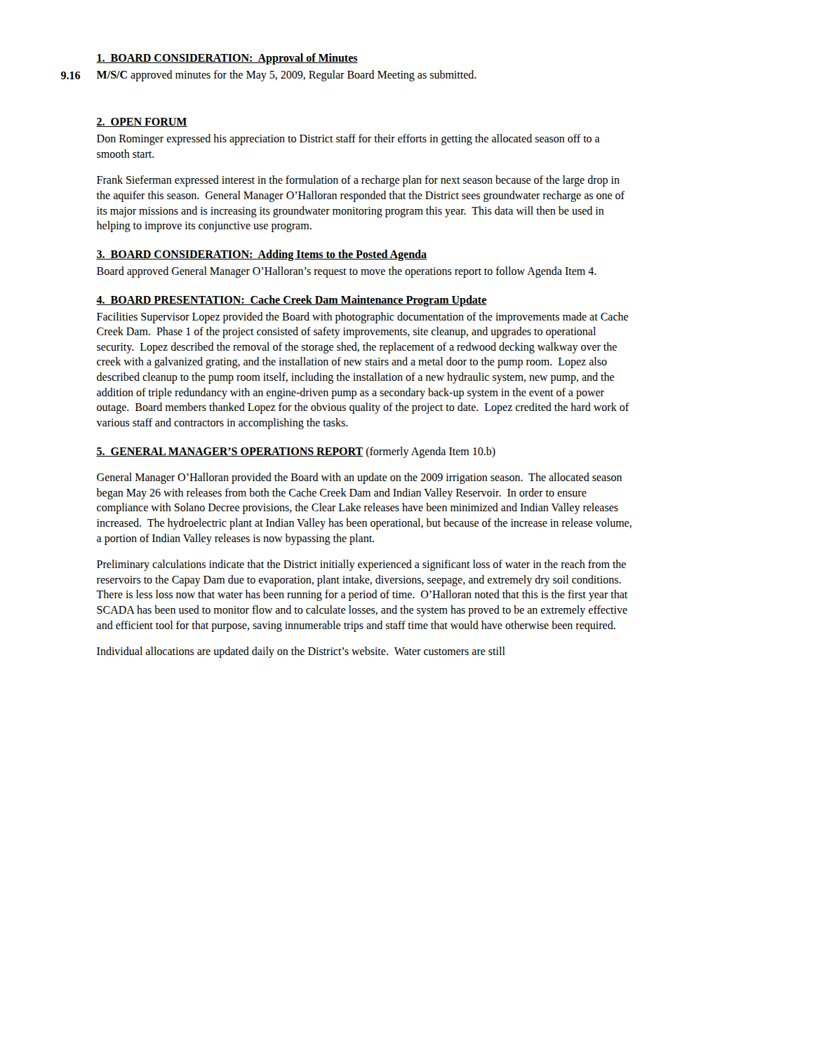9.16
1. BOARD CONSIDERATION: Approval of Minutes
M/S/C approved minutes for the May 5, 2009, Regular Board Meeting as submitted.
2. OPEN FORUM
Don Rominger expressed his appreciation to District staff for their efforts in getting the allocated season off to a smooth start.
Frank Sieferman expressed interest in the formulation of a recharge plan for next season because of the large drop in the aquifer this season. General Manager O’Halloran responded that the District sees groundwater recharge as one of its major missions and is increasing its groundwater monitoring program this year. This data will then be used in helping to improve its conjunctive use program.
3. BOARD CONSIDERATION: Adding Items to the Posted Agenda
Board approved General Manager O’Halloran’s request to move the operations report to follow Agenda Item 4.
4. BOARD PRESENTATION: Cache Creek Dam Maintenance Program Update
Facilities Supervisor Lopez provided the Board with photographic documentation of the improvements made at Cache Creek Dam. Phase 1 of the project consisted of safety improvements, site cleanup, and upgrades to operational security. Lopez described the removal of the storage shed, the replacement of a redwood decking walkway over the creek with a galvanized grating, and the installation of new stairs and a metal door to the pump room. Lopez also described cleanup to the pump room itself, including the installation of a new hydraulic system, new pump, and the addition of triple redundancy with an engine-driven pump as a secondary back-up system in the event of a power outage. Board members thanked Lopez for the obvious quality of the project to date. Lopez credited the hard work of various staff and contractors in accomplishing the tasks.
5. GENERAL MANAGER’S OPERATIONS REPORT (formerly Agenda Item 10.b)
General Manager O’Halloran provided the Board with an update on the 2009 irrigation season. The allocated season began May 26 with releases from both the Cache Creek Dam and Indian Valley Reservoir. In order to ensure compliance with Solano Decree provisions, the Clear Lake releases have been minimized and Indian Valley releases increased. The hydroelectric plant at Indian Valley has been operational, but because of the increase in release volume, a portion of Indian Valley releases is now bypassing the plant.
Preliminary calculations indicate that the District initially experienced a significant loss of water in the reach from the reservoirs to the Capay Dam due to evaporation, plant intake, diversions, seepage, and extremely dry soil conditions. There is less loss now that water has been running for a period of time. O’Halloran noted that this is the first year that SCADA has been used to monitor flow and to calculate losses, and the system has proved to be an extremely effective and efficient tool for that purpose, saving innumerable trips and staff time that would have otherwise been required.
Individual allocations are updated daily on the District’s website. Water customers are still